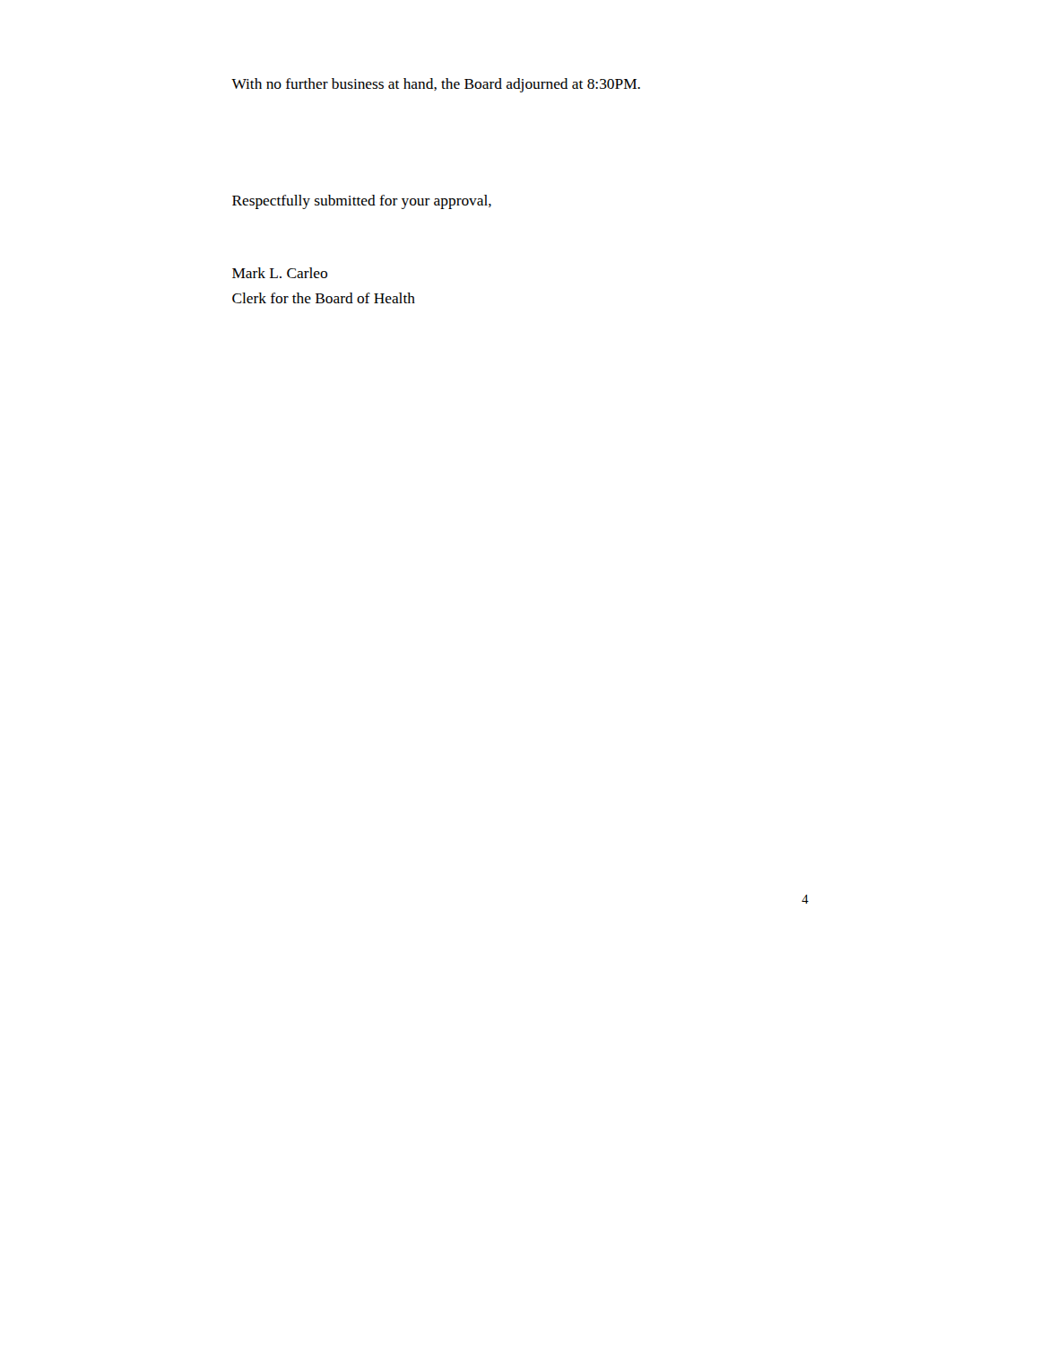With no further business at hand, the Board adjourned at 8:30PM.
Respectfully submitted for your approval,
Mark L. Carleo
Clerk for the Board of Health
4